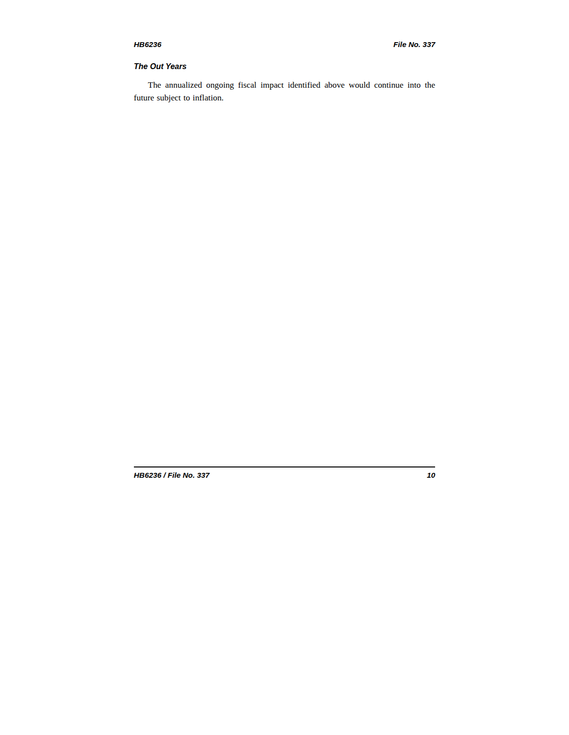HB6236 File No. 337
The Out Years
The annualized ongoing fiscal impact identified above would continue into the future subject to inflation.
HB6236 / File No. 337 10